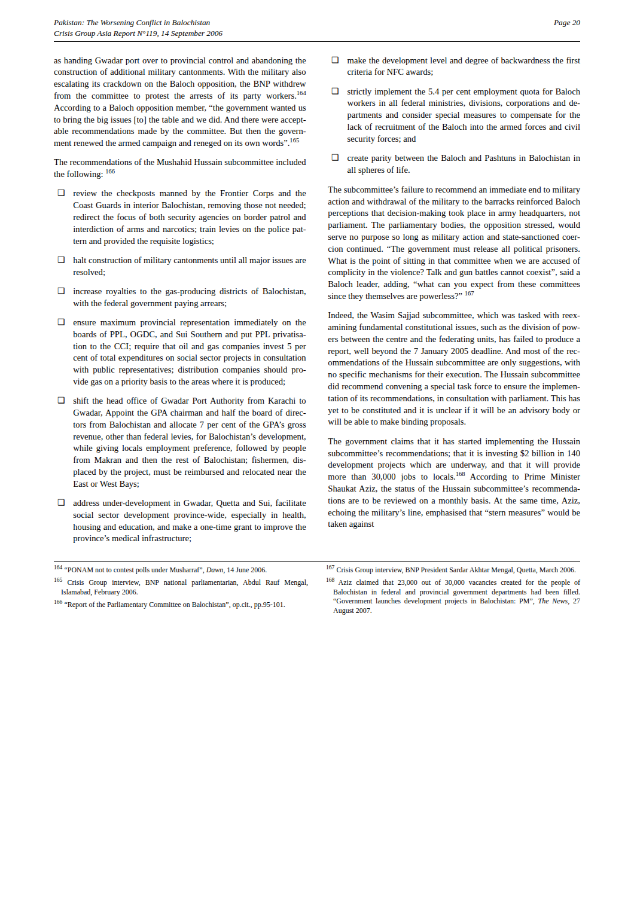Pakistan: The Worsening Conflict in Balochistan
Crisis Group Asia Report N°119, 14 September 2006
Page 20
as handing Gwadar port over to provincial control and abandoning the construction of additional military cantonments. With the military also escalating its crackdown on the Baloch opposition, the BNP withdrew from the committee to protest the arrests of its party workers.164 According to a Baloch opposition member, “the government wanted us to bring the big issues [to] the table and we did. And there were acceptable recommendations made by the committee. But then the government renewed the armed campaign and reneged on its own words”.165
The recommendations of the Mushahid Hussain subcommittee included the following: 166
review the checkposts manned by the Frontier Corps and the Coast Guards in interior Balochistan, removing those not needed; redirect the focus of both security agencies on border patrol and interdiction of arms and narcotics; train levies on the police pattern and provided the requisite logistics;
halt construction of military cantonments until all major issues are resolved;
increase royalties to the gas-producing districts of Balochistan, with the federal government paying arrears;
ensure maximum provincial representation immediately on the boards of PPL, OGDC, and Sui Southern and put PPL privatisation to the CCI; require that oil and gas companies invest 5 per cent of total expenditures on social sector projects in consultation with public representatives; distribution companies should provide gas on a priority basis to the areas where it is produced;
shift the head office of Gwadar Port Authority from Karachi to Gwadar, Appoint the GPA chairman and half the board of directors from Balochistan and allocate 7 per cent of the GPA’s gross revenue, other than federal levies, for Balochistan’s development, while giving locals employment preference, followed by people from Makran and then the rest of Balochistan; fishermen, displaced by the project, must be reimbursed and relocated near the East or West Bays;
address under-development in Gwadar, Quetta and Sui, facilitate social sector development province-wide, especially in health, housing and education, and make a one-time grant to improve the province’s medical infrastructure;
make the development level and degree of backwardness the first criteria for NFC awards;
strictly implement the 5.4 per cent employment quota for Baloch workers in all federal ministries, divisions, corporations and departments and consider special measures to compensate for the lack of recruitment of the Baloch into the armed forces and civil security forces; and
create parity between the Baloch and Pashtuns in Balochistan in all spheres of life.
The subcommittee’s failure to recommend an immediate end to military action and withdrawal of the military to the barracks reinforced Baloch perceptions that decision-making took place in army headquarters, not parliament. The parliamentary bodies, the opposition stressed, would serve no purpose so long as military action and state-sanctioned coercion continued. “The government must release all political prisoners. What is the point of sitting in that committee when we are accused of complicity in the violence? Talk and gun battles cannot coexist”, said a Baloch leader, adding, “what can you expect from these committees since they themselves are powerless?” 167
Indeed, the Wasim Sajjad subcommittee, which was tasked with reexamining fundamental constitutional issues, such as the division of powers between the centre and the federating units, has failed to produce a report, well beyond the 7 January 2005 deadline. And most of the recommendations of the Hussain subcommittee are only suggestions, with no specific mechanisms for their execution. The Hussain subcommittee did recommend convening a special task force to ensure the implementation of its recommendations, in consultation with parliament. This has yet to be constituted and it is unclear if it will be an advisory body or will be able to make binding proposals.
The government claims that it has started implementing the Hussain subcommittee’s recommendations; that it is investing $2 billion in 140 development projects which are underway, and that it will provide more than 30,000 jobs to locals.168 According to Prime Minister Shaukat Aziz, the status of the Hussain subcommittee’s recommendations are to be reviewed on a monthly basis. At the same time, Aziz, echoing the military’s line, emphasised that “stern measures” would be taken against
164 “PONAM not to contest polls under Musharraf”, Dawn, 14 June 2006.
165 Crisis Group interview, BNP national parliamentarian, Abdul Rauf Mengal, Islamabad, February 2006.
166 “Report of the Parliamentary Committee on Balochistan”, op.cit., pp.95-101.
167 Crisis Group interview, BNP President Sardar Akhtar Mengal, Quetta, March 2006.
168 Aziz claimed that 23,000 out of 30,000 vacancies created for the people of Balochistan in federal and provincial government departments had been filled. “Government launches development projects in Balochistan: PM”, The News, 27 August 2007.